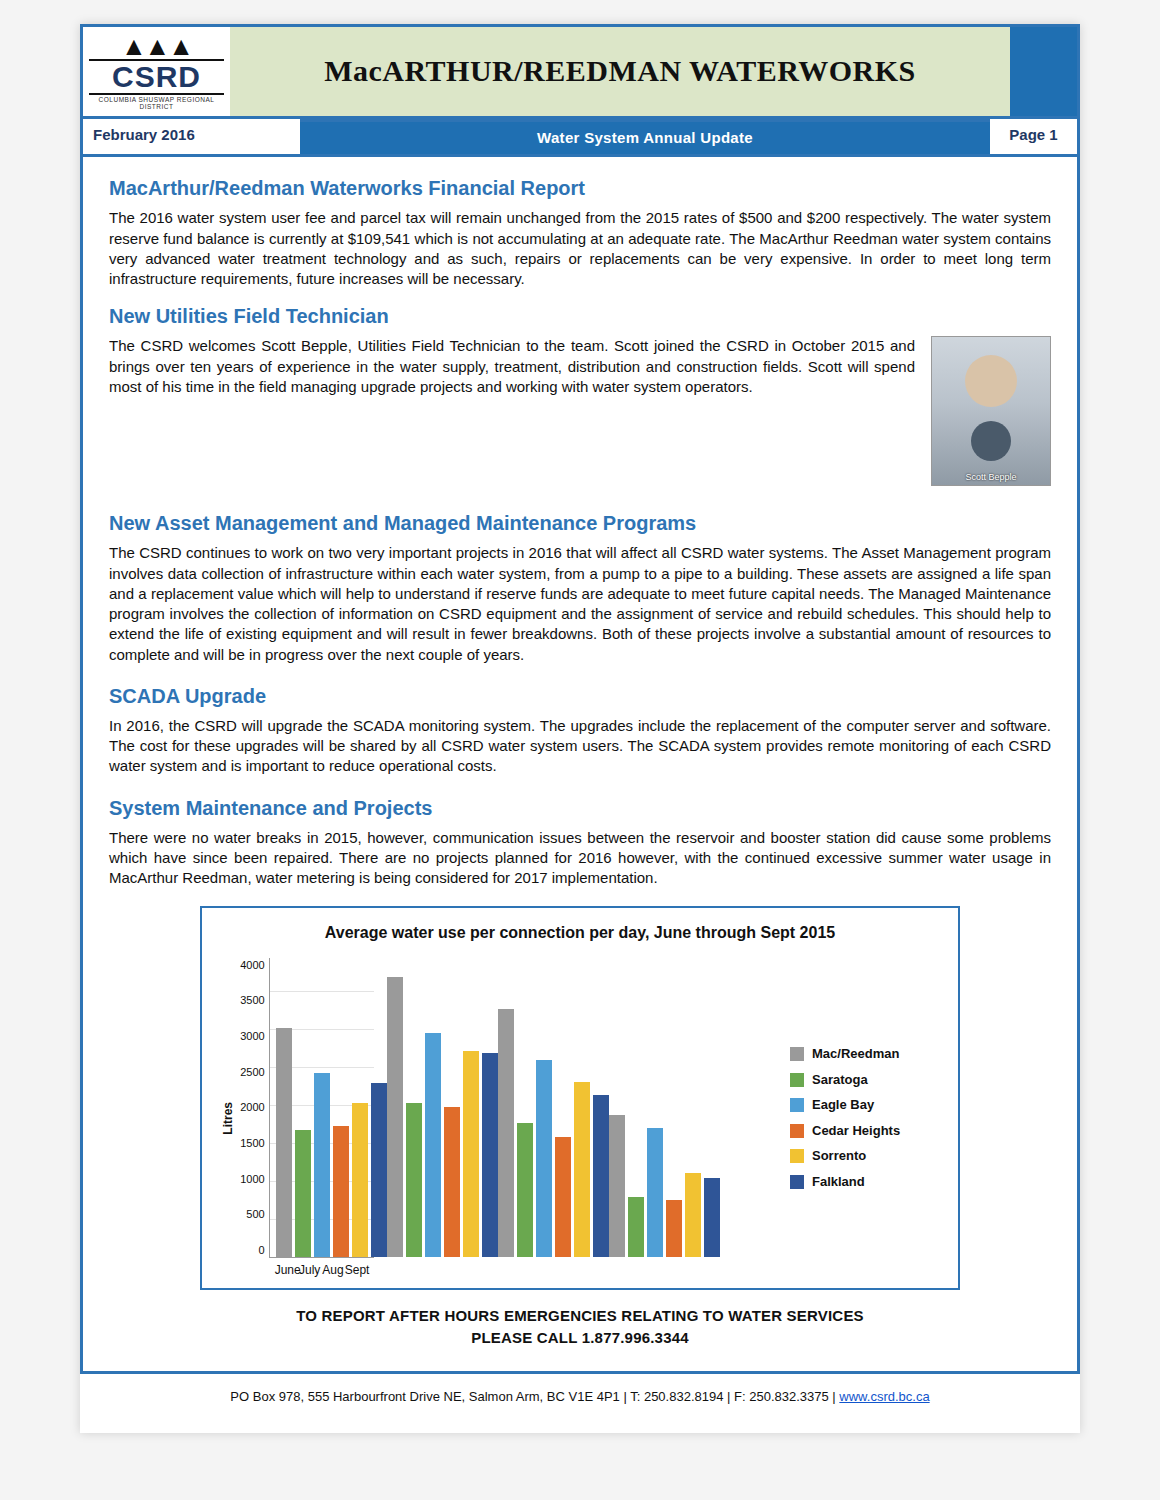▲▲▲
CSRD
COLUMBIA SHUSWAP REGIONAL DISTRICT
MacARTHUR/REEDMAN WATERWORKS
February 2016
Water System Annual Update
Page 1
MacArthur/Reedman Waterworks Financial Report
The 2016 water system user fee and parcel tax will remain unchanged from the 2015 rates of $500 and $200 respectively. The water system reserve fund balance is currently at $109,541 which is not accumulating at an adequate rate. The MacArthur Reedman water system contains very advanced water treatment technology and as such, repairs or replacements can be very expensive. In order to meet long term infrastructure requirements, future increases will be necessary.
New Utilities Field Technician
Scott Bepple
The CSRD welcomes Scott Bepple, Utilities Field Technician to the team. Scott joined the CSRD in October 2015 and brings over ten years of experience in the water supply, treatment, distribution and construction fields. Scott will spend most of his time in the field managing upgrade projects and working with water system operators.
New Asset Management and Managed Maintenance Programs
The CSRD continues to work on two very important projects in 2016 that will affect all CSRD water systems. The Asset Management program involves data collection of infrastructure within each water system, from a pump to a pipe to a building. These assets are assigned a life span and a replacement value which will help to understand if reserve funds are adequate to meet future capital needs. The Managed Maintenance program involves the collection of information on CSRD equipment and the assignment of service and rebuild schedules. This should help to extend the life of existing equipment and will result in fewer breakdowns. Both of these projects involve a substantial amount of resources to complete and will be in progress over the next couple of years.
SCADA Upgrade
In 2016, the CSRD will upgrade the SCADA monitoring system. The upgrades include the replacement of the computer server and software. The cost for these upgrades will be shared by all CSRD water system users. The SCADA system provides remote monitoring of each CSRD water system and is important to reduce operational costs.
System Maintenance and Projects
There were no water breaks in 2015, however, communication issues between the reservoir and booster station did cause some problems which have since been repaired. There are no projects planned for 2016 however, with the continued excessive summer water usage in MacArthur Reedman, water metering is being considered for 2017 implementation.
Average water use per connection per day, June through Sept 2015
Litres
4000350030002500 2000150010005000
June July Aug Sept
Mac/Reedman
Saratoga
Eagle Bay
Cedar Heights
Sorrento
Falkland
TO REPORT AFTER HOURS EMERGENCIES RELATING TO WATER SERVICES PLEASE CALL 1.877.996.3344
PO Box 978, 555 Harbourfront Drive NE, Salmon Arm, BC V1E 4P1 | T: 250.832.8194 | F: 250.832.3375 | www.csrd.bc.ca